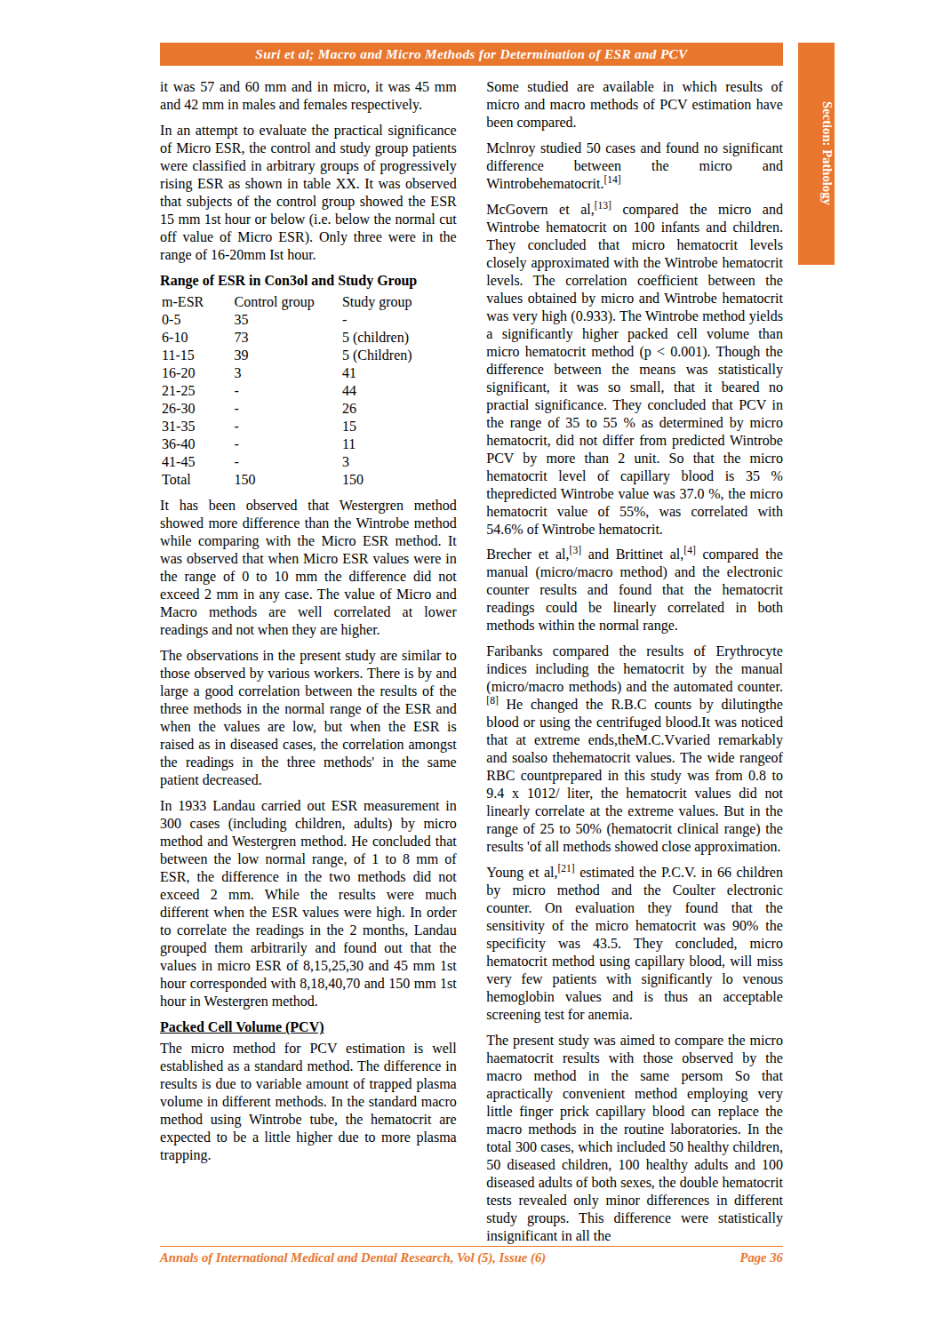Suri et al; Macro and Micro Methods for Determination of ESR and PCV
Section: Pathology
it was 57 and 60 mm and in micro, it was 45 mm and 42 mm in males and females respectively.
In an attempt to evaluate the practical significance of Micro ESR, the control and study group patients were classified in arbitrary groups of progressively rising ESR as shown in table XX. It was observed that subjects of the control group showed the ESR 15 mm 1st hour or below (i.e. below the normal cut off value of Micro ESR). Only three were in the range of 16-20mm Ist hour.
Range of ESR in Con3ol and Study Group
| m-ESR | Control group | Study group |
| 0-5 | 35 | - |
| 6-10 | 73 | 5 (children) |
| 11-15 | 39 | 5 (Children) |
| 16-20 | 3 | 41 |
| 21-25 | - | 44 |
| 26-30 | - | 26 |
| 31-35 | - | 15 |
| 36-40 | - | 11 |
| 41-45 | - | 3 |
| Total | 150 | 150 |
It has been observed that Westergren method showed more difference than the Wintrobe method while comparing with the Micro ESR method. It was observed that when Micro ESR values were in the range of 0 to 10 mm the difference did not exceed 2 mm in any case. The value of Micro and Macro methods are well correlated at lower readings and not when they are higher.
The observations in the present study are similar to those observed by various workers. There is by and large a good correlation between the results of the three methods in the normal range of the ESR and when the values are low, but when the ESR is raised as in diseased cases, the correlation amongst the readings in the three methods' in the same patient decreased.
In 1933 Landau carried out ESR measurement in 300 cases (including children, adults) by micro method and Westergren method. He concluded that between the low normal range, of 1 to 8 mm of ESR, the difference in the two methods did not exceed 2 mm. While the results were much different when the ESR values were high. In order to correlate the readings in the 2 months, Landau grouped them arbitrarily and found out that the values in micro ESR of 8,15,25,30 and 45 mm 1st hour corresponded with 8,18,40,70 and 150 mm 1st hour in Westergren method.
Packed Cell Volume (PCV)
The micro method for PCV estimation is well established as a standard method. The difference in results is due to variable amount of trapped plasma volume in different methods. In the standard macro method using Wintrobe tube, the hematocrit are expected to be a little higher due to more plasma trapping.
Some studied are available in which results of micro and macro methods of PCV estimation have been compared.
Mclnroy studied 50 cases and found no significant difference between the micro and Wintrobehematocrit.[14]
McGovern et al,[13] compared the micro and Wintrobe hematocrit on 100 infants and children. They concluded that micro hematocrit levels closely approximated with the Wintrobe hematocrit levels. The correlation coefficient between the values obtained by micro and Wintrobe hematocrit was very high (0.933). The Wintrobe method yields a significantly higher packed cell volume than micro hematocrit method (p < 0.001). Though the difference between the means was statistically significant, it was so small, that it beared no practial significance. They concluded that PCV in the range of 35 to 55 % as determined by micro hematocrit, did not differ from predicted Wintrobe PCV by more than 2 unit. So that the micro hematocrit level of capillary blood is 35 % thepredicted Wintrobe value was 37.0 %, the micro hematocrit value of 55%, was correlated with 54.6% of Wintrobe hematocrit.
Brecher et al,[3] and Brittinet al,[4] compared the manual (micro/macro method) and the electronic counter results and found that the hematocrit readings could be linearly correlated in both methods within the normal range.
Faribanks compared the results of Erythrocyte indices including the hematocrit by the manual (micro/macro methods) and the automated counter.[8] He changed the R.B.C counts by dilutingthe blood or using the centrifuged blood.It was noticed that at extreme ends,theM.C.Vvaried remarkably and soalso thehematocrit values. The wide rangeof RBC countprepared in this study was from 0.8 to 9.4 x 1012/ liter, the hematocrit values did not linearly correlate at the extreme values. But in the range of 25 to 50% (hematocrit clinical range) the results 'of all methods showed close approximation.
Young et al,[21] estimated the P.C.V. in 66 children by micro method and the Coulter electronic counter. On evaluation they found that the sensitivity of the micro hematocrit was 90% the specificity was 43.5. They concluded, micro hematocrit method using capillary blood, will miss very few patients with significantly lo venous hemoglobin values and is thus an acceptable screening test for anemia.
The present study was aimed to compare the micro haematocrit results with those observed by the macro method in the same persom So that apractically convenient method employing very little finger prick capillary blood can replace the macro methods in the routine laboratories. In the total 300 cases, which included 50 healthy children, 50 diseased children, 100 healthy adults and 100 diseased adults of both sexes, the double hematocrit tests revealed only minor differences in different study groups. This difference were statistically insignificant in all the
Annals of International Medical and Dental Research, Vol (5), Issue (6)
Page 36